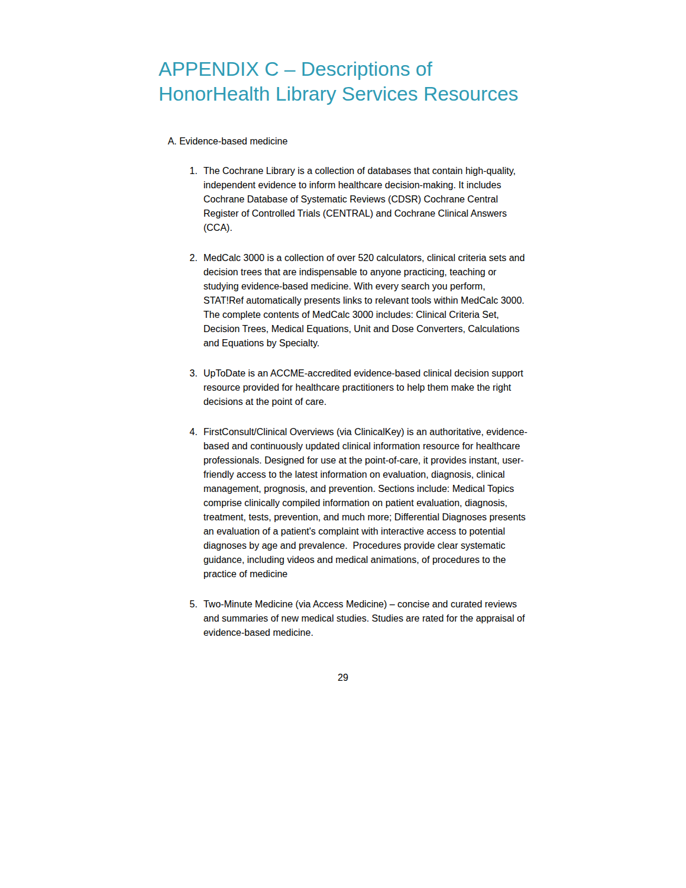APPENDIX C – Descriptions of HonorHealth Library Services Resources
Evidence-based medicine
The Cochrane Library is a collection of databases that contain high-quality, independent evidence to inform healthcare decision-making. It includes Cochrane Database of Systematic Reviews (CDSR) Cochrane Central Register of Controlled Trials (CENTRAL) and Cochrane Clinical Answers (CCA).
MedCalc 3000 is a collection of over 520 calculators, clinical criteria sets and decision trees that are indispensable to anyone practicing, teaching or studying evidence-based medicine. With every search you perform, STAT!Ref automatically presents links to relevant tools within MedCalc 3000. The complete contents of MedCalc 3000 includes: Clinical Criteria Set, Decision Trees, Medical Equations, Unit and Dose Converters, Calculations and Equations by Specialty.
UpToDate is an ACCME-accredited evidence-based clinical decision support resource provided for healthcare practitioners to help them make the right decisions at the point of care.
FirstConsult/Clinical Overviews (via ClinicalKey) is an authoritative, evidence-based and continuously updated clinical information resource for healthcare professionals. Designed for use at the point-of-care, it provides instant, user-friendly access to the latest information on evaluation, diagnosis, clinical management, prognosis, and prevention. Sections include: Medical Topics comprise clinically compiled information on patient evaluation, diagnosis, treatment, tests, prevention, and much more; Differential Diagnoses presents an evaluation of a patient's complaint with interactive access to potential diagnoses by age and prevalence. Procedures provide clear systematic guidance, including videos and medical animations, of procedures to the practice of medicine
Two-Minute Medicine (via Access Medicine) – concise and curated reviews and summaries of new medical studies. Studies are rated for the appraisal of evidence-based medicine.
29